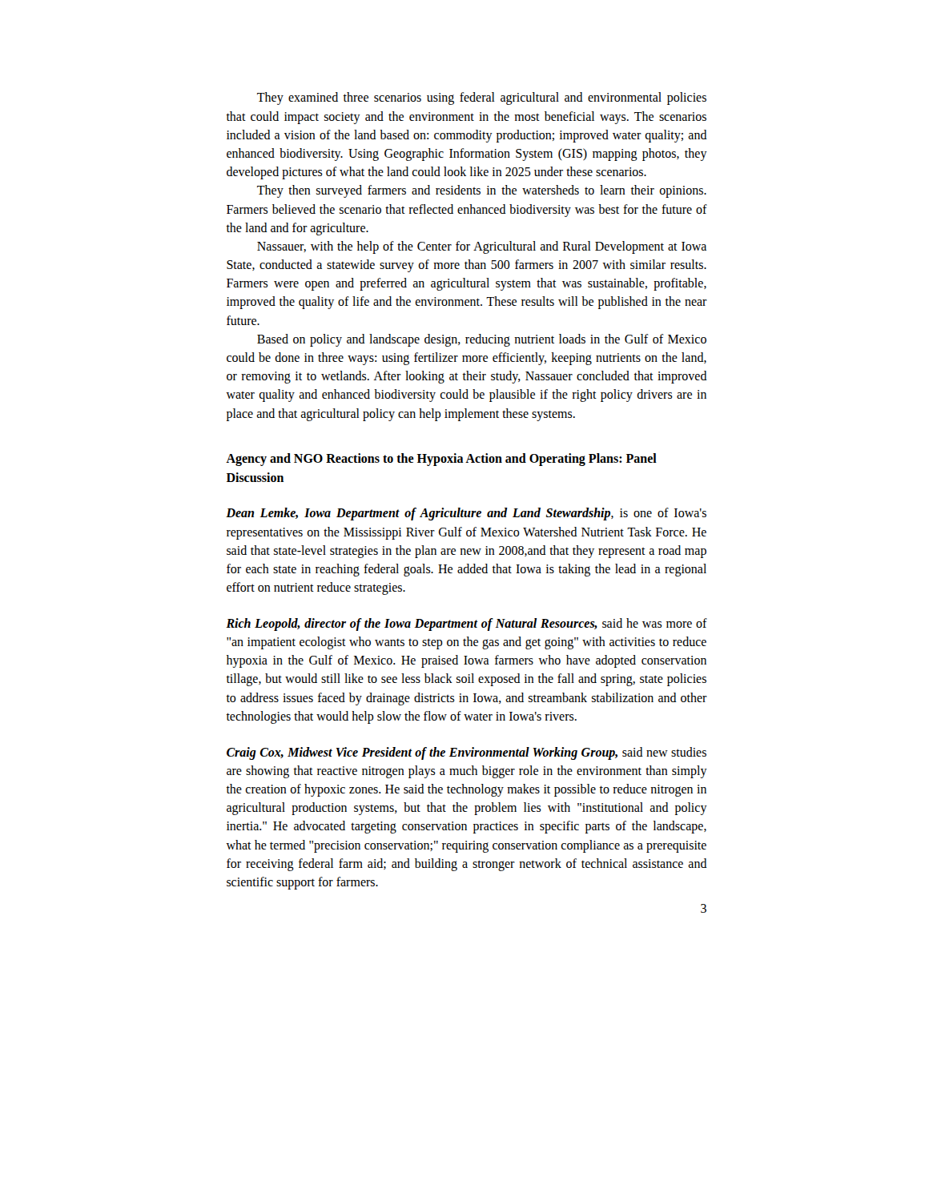They examined three scenarios using federal agricultural and environmental policies that could impact society and the environment in the most beneficial ways. The scenarios included a vision of the land based on: commodity production; improved water quality; and enhanced biodiversity. Using Geographic Information System (GIS) mapping photos, they developed pictures of what the land could look like in 2025 under these scenarios.
They then surveyed farmers and residents in the watersheds to learn their opinions. Farmers believed the scenario that reflected enhanced biodiversity was best for the future of the land and for agriculture.
Nassauer, with the help of the Center for Agricultural and Rural Development at Iowa State, conducted a statewide survey of more than 500 farmers in 2007 with similar results. Farmers were open and preferred an agricultural system that was sustainable, profitable, improved the quality of life and the environment. These results will be published in the near future.
Based on policy and landscape design, reducing nutrient loads in the Gulf of Mexico could be done in three ways: using fertilizer more efficiently, keeping nutrients on the land, or removing it to wetlands. After looking at their study, Nassauer concluded that improved water quality and enhanced biodiversity could be plausible if the right policy drivers are in place and that agricultural policy can help implement these systems.
Agency and NGO Reactions to the Hypoxia Action and Operating Plans: Panel Discussion
Dean Lemke, Iowa Department of Agriculture and Land Stewardship, is one of Iowa's representatives on the Mississippi River Gulf of Mexico Watershed Nutrient Task Force. He said that state-level strategies in the plan are new in 2008,and that they represent a road map for each state in reaching federal goals. He added that Iowa is taking the lead in a regional effort on nutrient reduce strategies.
Rich Leopold, director of the Iowa Department of Natural Resources, said he was more of "an impatient ecologist who wants to step on the gas and get going" with activities to reduce hypoxia in the Gulf of Mexico. He praised Iowa farmers who have adopted conservation tillage, but would still like to see less black soil exposed in the fall and spring, state policies to address issues faced by drainage districts in Iowa, and streambank stabilization and other technologies that would help slow the flow of water in Iowa's rivers.
Craig Cox, Midwest Vice President of the Environmental Working Group, said new studies are showing that reactive nitrogen plays a much bigger role in the environment than simply the creation of hypoxic zones. He said the technology makes it possible to reduce nitrogen in agricultural production systems, but that the problem lies with "institutional and policy inertia." He advocated targeting conservation practices in specific parts of the landscape, what he termed "precision conservation;" requiring conservation compliance as a prerequisite for receiving federal farm aid; and building a stronger network of technical assistance and scientific support for farmers.
3